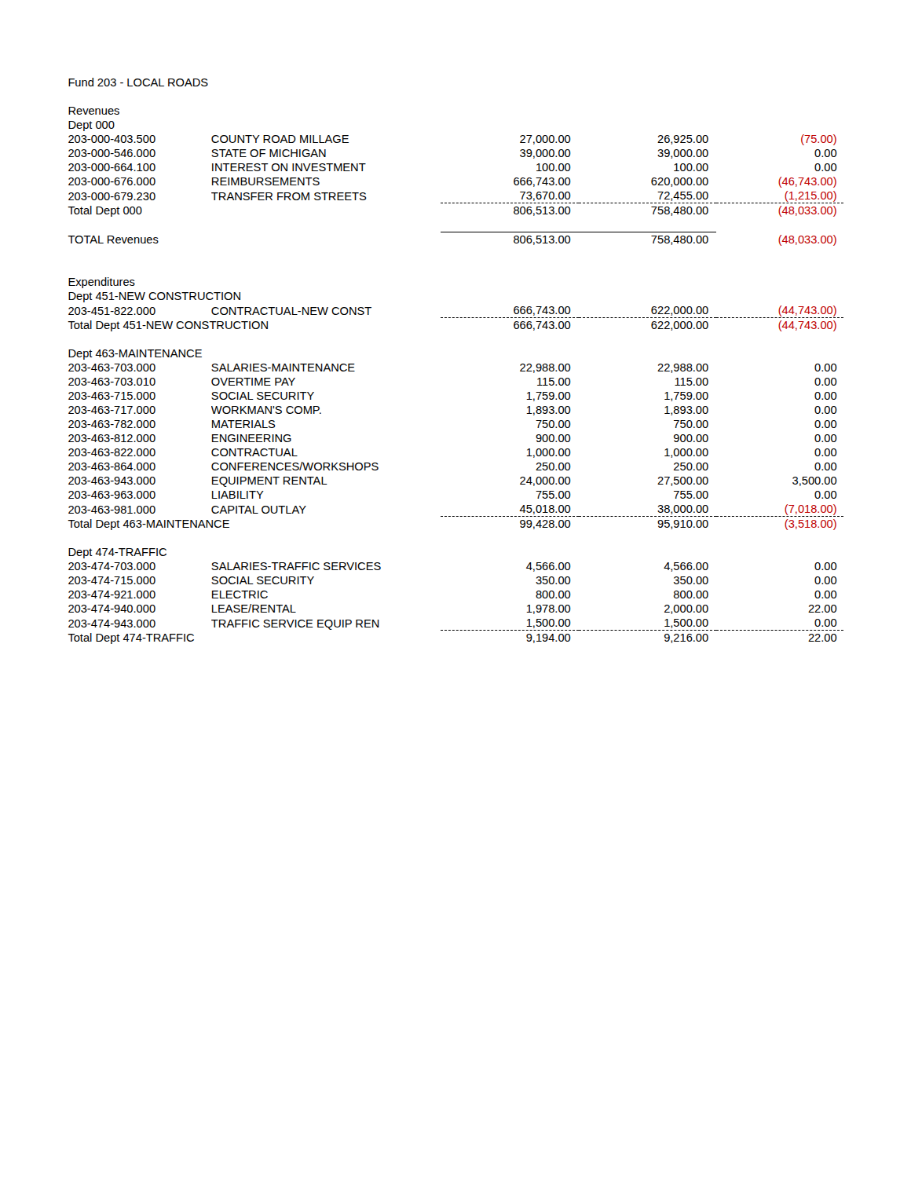| Fund 203 - LOCAL ROADS |
| Revenues |
| Dept 000 |
| 203-000-403.500 | COUNTY ROAD MILLAGE | 27,000.00 | 26,925.00 | (75.00) |
| 203-000-546.000 | STATE OF MICHIGAN | 39,000.00 | 39,000.00 | 0.00 |
| 203-000-664.100 | INTEREST ON INVESTMENT | 100.00 | 100.00 | 0.00 |
| 203-000-676.000 | REIMBURSEMENTS | 666,743.00 | 620,000.00 | (46,743.00) |
| 203-000-679.230 | TRANSFER FROM STREETS | 73,670.00 | 72,455.00 | (1,215.00) |
| Total Dept 000 | | 806,513.00 | 758,480.00 | (48,033.00) |
| TOTAL Revenues | | 806,513.00 | 758,480.00 | (48,033.00) |
| Expenditures |
| Dept 451-NEW CONSTRUCTION |
| 203-451-822.000 | CONTRACTUAL-NEW CONST | 666,743.00 | 622,000.00 | (44,743.00) |
| Total Dept 451-NEW CONSTRUCTION | 666,743.00 | 622,000.00 | (44,743.00) |
| Dept 463-MAINTENANCE |
| 203-463-703.000 | SALARIES-MAINTENANCE | 22,988.00 | 22,988.00 | 0.00 |
| 203-463-703.010 | OVERTIME PAY | 115.00 | 115.00 | 0.00 |
| 203-463-715.000 | SOCIAL SECURITY | 1,759.00 | 1,759.00 | 0.00 |
| 203-463-717.000 | WORKMAN'S COMP. | 1,893.00 | 1,893.00 | 0.00 |
| 203-463-782.000 | MATERIALS | 750.00 | 750.00 | 0.00 |
| 203-463-812.000 | ENGINEERING | 900.00 | 900.00 | 0.00 |
| 203-463-822.000 | CONTRACTUAL | 1,000.00 | 1,000.00 | 0.00 |
| 203-463-864.000 | CONFERENCES/WORKSHOPS | 250.00 | 250.00 | 0.00 |
| 203-463-943.000 | EQUIPMENT RENTAL | 24,000.00 | 27,500.00 | 3,500.00 |
| 203-463-963.000 | LIABILITY | 755.00 | 755.00 | 0.00 |
| 203-463-981.000 | CAPITAL OUTLAY | 45,018.00 | 38,000.00 | (7,018.00) |
| Total Dept 463-MAINTENANCE | 99,428.00 | 95,910.00 | (3,518.00) |
| Dept 474-TRAFFIC |
| 203-474-703.000 | SALARIES-TRAFFIC SERVICES | 4,566.00 | 4,566.00 | 0.00 |
| 203-474-715.000 | SOCIAL SECURITY | 350.00 | 350.00 | 0.00 |
| 203-474-921.000 | ELECTRIC | 800.00 | 800.00 | 0.00 |
| 203-474-940.000 | LEASE/RENTAL | 1,978.00 | 2,000.00 | 22.00 |
| 203-474-943.000 | TRAFFIC SERVICE EQUIP REN | 1,500.00 | 1,500.00 | 0.00 |
| Total Dept 474-TRAFFIC | 9,194.00 | 9,216.00 | 22.00 |